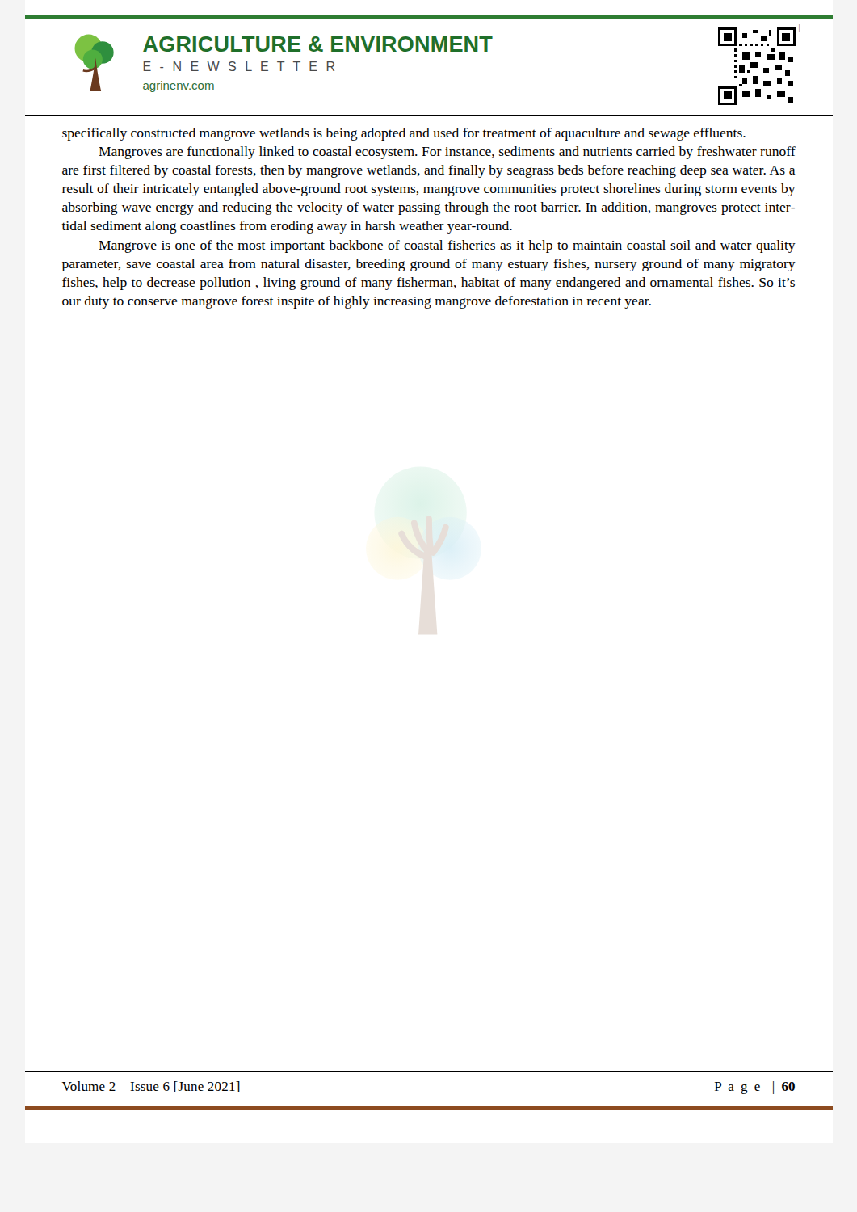AGRICULTURE & ENVIRONMENT
E - N E W S L E T T E R
agrinenv.com
|
specifically constructed mangrove wetlands is being adopted and used for treatment of aquaculture and sewage effluents.
Mangroves are functionally linked to coastal ecosystem. For instance, sediments and nutrients carried by freshwater runoff are first filtered by coastal forests, then by mangrove wetlands, and finally by seagrass beds before reaching deep sea water. As a result of their intricately entangled above-ground root systems, mangrove communities protect shorelines during storm events by absorbing wave energy and reducing the velocity of water passing through the root barrier. In addition, mangroves protect intertidal sediment along coastlines from eroding away in harsh weather year-round.
Mangrove is one of the most important backbone of coastal fisheries as it help to maintain coastal soil and water quality parameter, save coastal area from natural disaster, breeding ground of many estuary fishes, nursery ground of many migratory fishes, help to decrease pollution , living ground of many fisherman, habitat of many endangered and ornamental fishes. So it’s our duty to conserve mangrove forest inspite of highly increasing mangrove deforestation in recent year.
Volume 2 – Issue 6 [June 2021]
P a g e | 60